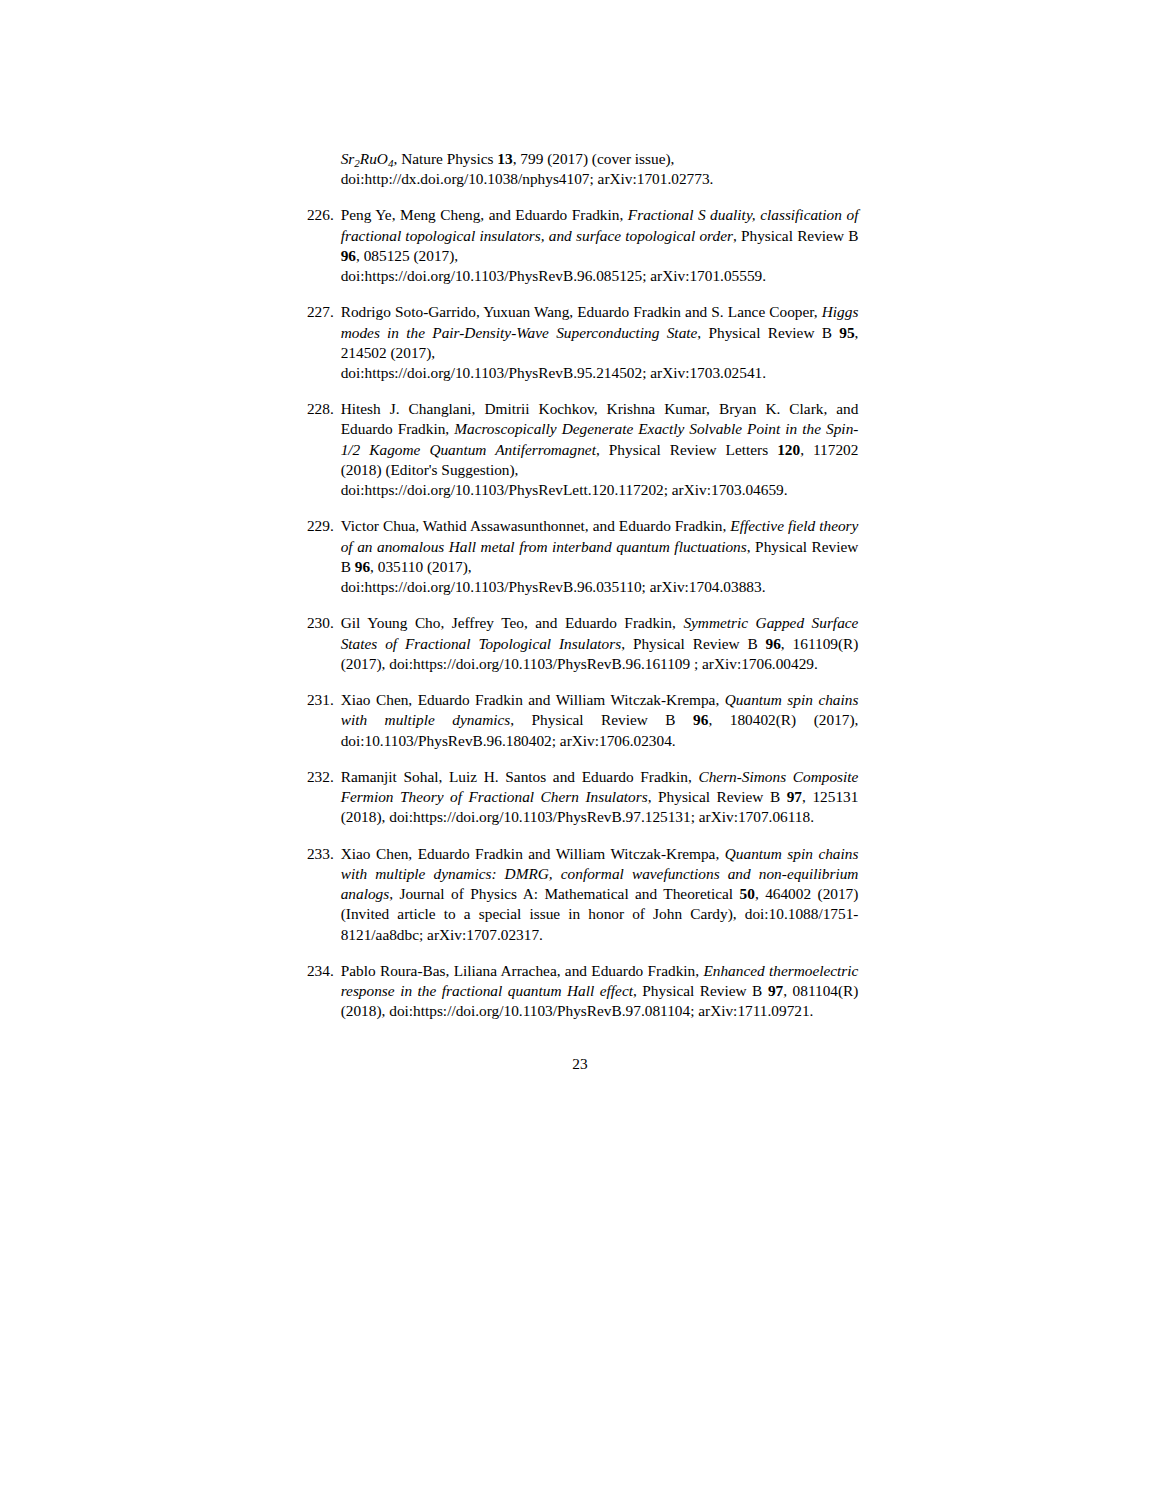Sr2RuO4, Nature Physics 13, 799 (2017) (cover issue), doi:http://dx.doi.org/10.1038/nphys4107; arXiv:1701.02773.
226. Peng Ye, Meng Cheng, and Eduardo Fradkin, Fractional S duality, classification of fractional topological insulators, and surface topological order, Physical Review B 96, 085125 (2017),
doi:https://doi.org/10.1103/PhysRevB.96.085125; arXiv:1701.05559.
227. Rodrigo Soto-Garrido, Yuxuan Wang, Eduardo Fradkin and S. Lance Cooper, Higgs modes in the Pair-Density-Wave Superconducting State, Physical Review B 95, 214502 (2017),
doi:https://doi.org/10.1103/PhysRevB.95.214502; arXiv:1703.02541.
228. Hitesh J. Changlani, Dmitrii Kochkov, Krishna Kumar, Bryan K. Clark, and Eduardo Fradkin, Macroscopically Degenerate Exactly Solvable Point in the Spin-1/2 Kagome Quantum Antiferromagnet, Physical Review Letters 120, 117202 (2018) (Editor's Suggestion),
doi:https://doi.org/10.1103/PhysRevLett.120.117202; arXiv:1703.04659.
229. Victor Chua, Wathid Assawasunthonnet, and Eduardo Fradkin, Effective field theory of an anomalous Hall metal from interband quantum fluctuations, Physical Review B 96, 035110 (2017),
doi:https://doi.org/10.1103/PhysRevB.96.035110; arXiv:1704.03883.
230. Gil Young Cho, Jeffrey Teo, and Eduardo Fradkin, Symmetric Gapped Surface States of Fractional Topological Insulators, Physical Review B 96, 161109(R) (2017), doi:https://doi.org/10.1103/PhysRevB.96.161109 ; arXiv:1706.00429.
231. Xiao Chen, Eduardo Fradkin and William Witczak-Krempa, Quantum spin chains with multiple dynamics, Physical Review B 96, 180402(R) (2017), doi:10.1103/PhysRevB.96.180402; arXiv:1706.02304.
232. Ramanjit Sohal, Luiz H. Santos and Eduardo Fradkin, Chern-Simons Composite Fermion Theory of Fractional Chern Insulators, Physical Review B 97, 125131 (2018), doi:https://doi.org/10.1103/PhysRevB.97.125131; arXiv:1707.06118.
233. Xiao Chen, Eduardo Fradkin and William Witczak-Krempa, Quantum spin chains with multiple dynamics: DMRG, conformal wavefunctions and non-equilibrium analogs, Journal of Physics A: Mathematical and Theoretical 50, 464002 (2017) (Invited article to a special issue in honor of John Cardy), doi:10.1088/1751-8121/aa8dbc; arXiv:1707.02317.
234. Pablo Roura-Bas, Liliana Arrachea, and Eduardo Fradkin, Enhanced thermoelectric response in the fractional quantum Hall effect, Physical Review B 97, 081104(R) (2018), doi:https://doi.org/10.1103/PhysRevB.97.081104; arXiv:1711.09721.
23